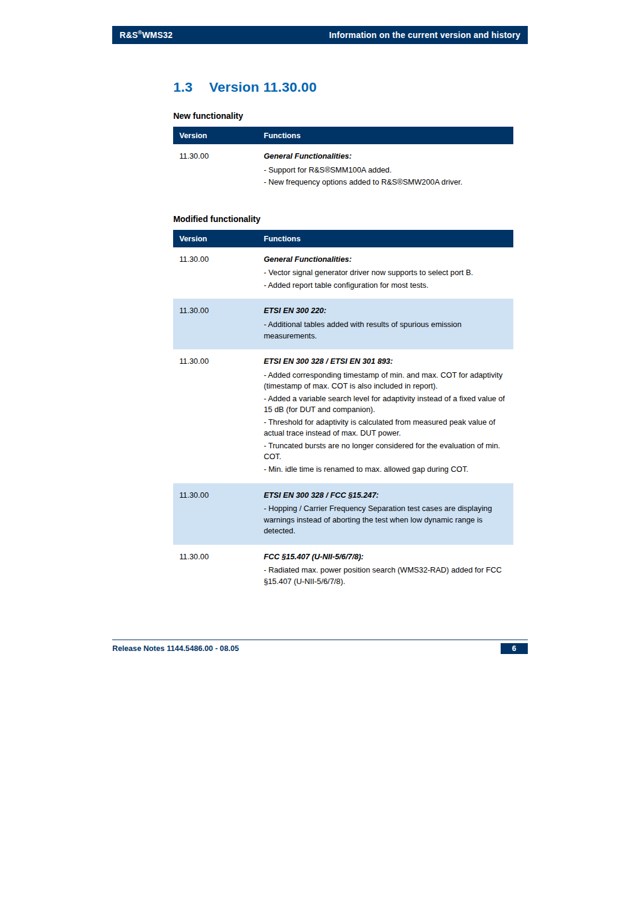R&S®WMS32 Information on the current version and history
1.3 Version 11.30.00
New functionality
| Version | Functions |
| --- | --- |
| 11.30.00 | General Functionalities: - Support for R&S®SMM100A added. - New frequency options added to R&S®SMW200A driver. |
Modified functionality
| Version | Functions |
| --- | --- |
| 11.30.00 | General Functionalities: - Vector signal generator driver now supports to select port B. - Added report table configuration for most tests. |
| 11.30.00 | ETSI EN 300 220: - Additional tables added with results of spurious emission measurements. |
| 11.30.00 | ETSI EN 300 328 / ETSI EN 301 893: - Added corresponding timestamp of min. and max. COT for adaptivity (timestamp of max. COT is also included in report). - Added a variable search level for adaptivity instead of a fixed value of 15 dB (for DUT and companion). - Threshold for adaptivity is calculated from measured peak value of actual trace instead of max. DUT power. - Truncated bursts are no longer considered for the evaluation of min. COT. - Min. idle time is renamed to max. allowed gap during COT. |
| 11.30.00 | ETSI EN 300 328 / FCC §15.247: - Hopping / Carrier Frequency Separation test cases are displaying warnings instead of aborting the test when low dynamic range is detected. |
| 11.30.00 | FCC §15.407 (U-NII-5/6/7/8): - Radiated max. power position search (WMS32-RAD) added for FCC §15.407 (U-NII-5/6/7/8). |
Release Notes 1144.5486.00 - 08.05 6